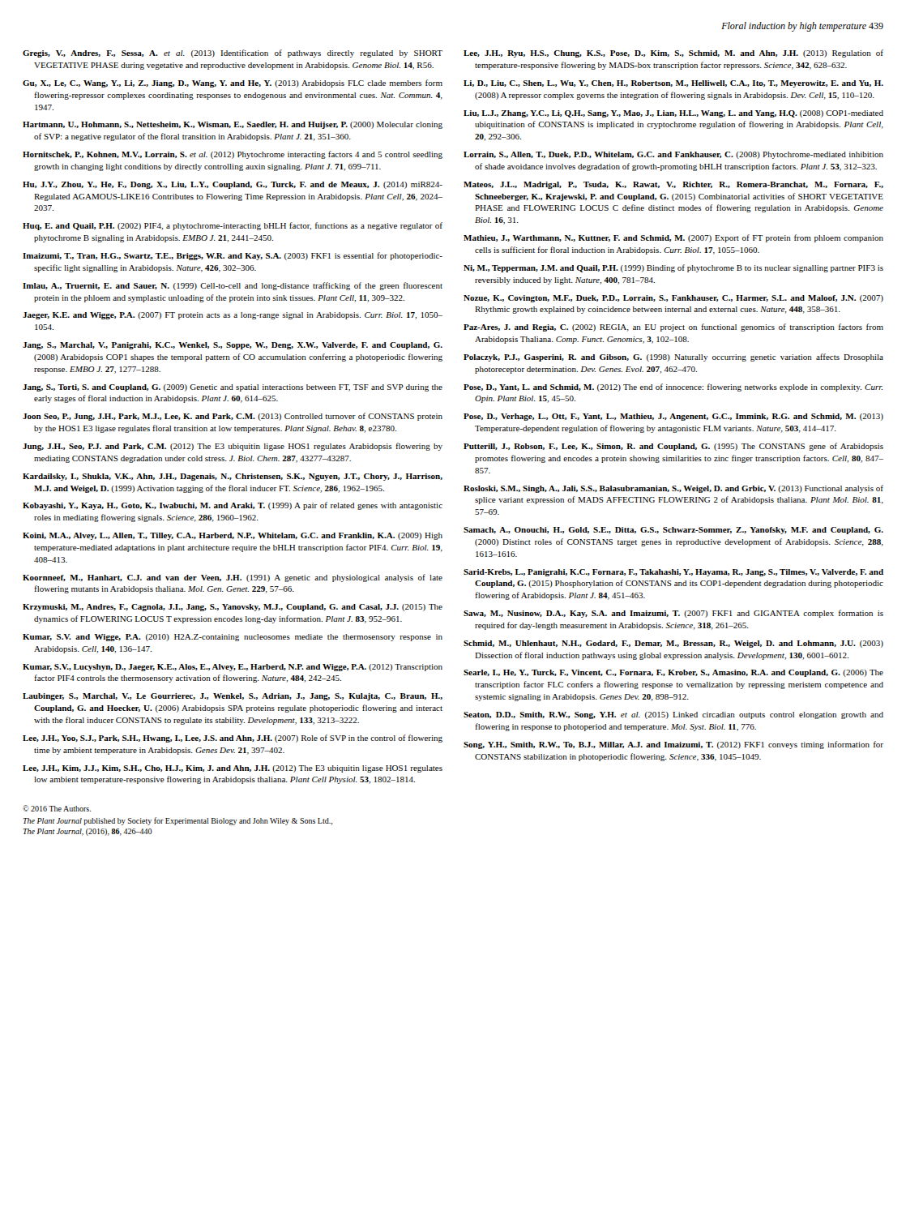Floral induction by high temperature 439
Gregis, V., Andres, F., Sessa, A. et al. (2013) Identification of pathways directly regulated by SHORT VEGETATIVE PHASE during vegetative and reproductive development in Arabidopsis. Genome Biol. 14, R56.
Gu, X., Le, C., Wang, Y., Li, Z., Jiang, D., Wang, Y. and He, Y. (2013) Arabidopsis FLC clade members form flowering-repressor complexes coordinating responses to endogenous and environmental cues. Nat. Commun. 4, 1947.
Hartmann, U., Hohmann, S., Nettesheim, K., Wisman, E., Saedler, H. and Huijser, P. (2000) Molecular cloning of SVP: a negative regulator of the floral transition in Arabidopsis. Plant J. 21, 351–360.
Hornitschek, P., Kohnen, M.V., Lorrain, S. et al. (2012) Phytochrome interacting factors 4 and 5 control seedling growth in changing light conditions by directly controlling auxin signaling. Plant J. 71, 699–711.
Hu, J.Y., Zhou, Y., He, F., Dong, X., Liu, L.Y., Coupland, G., Turck, F. and de Meaux, J. (2014) miR824-Regulated AGAMOUS-LIKE16 Contributes to Flowering Time Repression in Arabidopsis. Plant Cell, 26, 2024–2037.
Huq, E. and Quail, P.H. (2002) PIF4, a phytochrome-interacting bHLH factor, functions as a negative regulator of phytochrome B signaling in Arabidopsis. EMBO J. 21, 2441–2450.
Imaizumi, T., Tran, H.G., Swartz, T.E., Briggs, W.R. and Kay, S.A. (2003) FKF1 is essential for photoperiodic-specific light signalling in Arabidopsis. Nature, 426, 302–306.
Imlau, A., Truernit, E. and Sauer, N. (1999) Cell-to-cell and long-distance trafficking of the green fluorescent protein in the phloem and symplastic unloading of the protein into sink tissues. Plant Cell, 11, 309–322.
Jaeger, K.E. and Wigge, P.A. (2007) FT protein acts as a long-range signal in Arabidopsis. Curr. Biol. 17, 1050–1054.
Jang, S., Marchal, V., Panigrahi, K.C., Wenkel, S., Soppe, W., Deng, X.W., Valverde, F. and Coupland, G. (2008) Arabidopsis COP1 shapes the temporal pattern of CO accumulation conferring a photoperiodic flowering response. EMBO J. 27, 1277–1288.
Jang, S., Torti, S. and Coupland, G. (2009) Genetic and spatial interactions between FT, TSF and SVP during the early stages of floral induction in Arabidopsis. Plant J. 60, 614–625.
Joon Seo, P., Jung, J.H., Park, M.J., Lee, K. and Park, C.M. (2013) Controlled turnover of CONSTANS protein by the HOS1 E3 ligase regulates floral transition at low temperatures. Plant Signal. Behav. 8, e23780.
Jung, J.H., Seo, P.J. and Park, C.M. (2012) The E3 ubiquitin ligase HOS1 regulates Arabidopsis flowering by mediating CONSTANS degradation under cold stress. J. Biol. Chem. 287, 43277–43287.
Kardailsky, I., Shukla, V.K., Ahn, J.H., Dagenais, N., Christensen, S.K., Nguyen, J.T., Chory, J., Harrison, M.J. and Weigel, D. (1999) Activation tagging of the floral inducer FT. Science, 286, 1962–1965.
Kobayashi, Y., Kaya, H., Goto, K., Iwabuchi, M. and Araki, T. (1999) A pair of related genes with antagonistic roles in mediating flowering signals. Science, 286, 1960–1962.
Koini, M.A., Alvey, L., Allen, T., Tilley, C.A., Harberd, N.P., Whitelam, G.C. and Franklin, K.A. (2009) High temperature-mediated adaptations in plant architecture require the bHLH transcription factor PIF4. Curr. Biol. 19, 408–413.
Koornneef, M., Hanhart, C.J. and van der Veen, J.H. (1991) A genetic and physiological analysis of late flowering mutants in Arabidopsis thaliana. Mol. Gen. Genet. 229, 57–66.
Krzymuski, M., Andres, F., Cagnola, J.I., Jang, S., Yanovsky, M.J., Coupland, G. and Casal, J.J. (2015) The dynamics of FLOWERING LOCUS T expression encodes long-day information. Plant J. 83, 952–961.
Kumar, S.V. and Wigge, P.A. (2010) H2A.Z-containing nucleosomes mediate the thermosensory response in Arabidopsis. Cell, 140, 136–147.
Kumar, S.V., Lucyshyn, D., Jaeger, K.E., Alos, E., Alvey, E., Harberd, N.P. and Wigge, P.A. (2012) Transcription factor PIF4 controls the thermosensory activation of flowering. Nature, 484, 242–245.
Laubinger, S., Marchal, V., Le Gourrierec, J., Wenkel, S., Adrian, J., Jang, S., Kulajta, C., Braun, H., Coupland, G. and Hoecker, U. (2006) Arabidopsis SPA proteins regulate photoperiodic flowering and interact with the floral inducer CONSTANS to regulate its stability. Development, 133, 3213–3222.
Lee, J.H., Yoo, S.J., Park, S.H., Hwang, I., Lee, J.S. and Ahn, J.H. (2007) Role of SVP in the control of flowering time by ambient temperature in Arabidopsis. Genes Dev. 21, 397–402.
Lee, J.H., Kim, J.J., Kim, S.H., Cho, H.J., Kim, J. and Ahn, J.H. (2012) The E3 ubiquitin ligase HOS1 regulates low ambient temperature-responsive flowering in Arabidopsis thaliana. Plant Cell Physiol. 53, 1802–1814.
Lee, J.H., Ryu, H.S., Chung, K.S., Pose, D., Kim, S., Schmid, M. and Ahn, J.H. (2013) Regulation of temperature-responsive flowering by MADS-box transcription factor repressors. Science, 342, 628–632.
Li, D., Liu, C., Shen, L., Wu, Y., Chen, H., Robertson, M., Helliwell, C.A., Ito, T., Meyerowitz, E. and Yu, H. (2008) A repressor complex governs the integration of flowering signals in Arabidopsis. Dev. Cell, 15, 110–120.
Liu, L.J., Zhang, Y.C., Li, Q.H., Sang, Y., Mao, J., Lian, H.L., Wang, L. and Yang, H.Q. (2008) COP1-mediated ubiquitination of CONSTANS is implicated in cryptochrome regulation of flowering in Arabidopsis. Plant Cell, 20, 292–306.
Lorrain, S., Allen, T., Duek, P.D., Whitelam, G.C. and Fankhauser, C. (2008) Phytochrome-mediated inhibition of shade avoidance involves degradation of growth-promoting bHLH transcription factors. Plant J. 53, 312–323.
Mateos, J.L., Madrigal, P., Tsuda, K., Rawat, V., Richter, R., Romera-Branchat, M., Fornara, F., Schneeberger, K., Krajewski, P. and Coupland, G. (2015) Combinatorial activities of SHORT VEGETATIVE PHASE and FLOWERING LOCUS C define distinct modes of flowering regulation in Arabidopsis. Genome Biol. 16, 31.
Mathieu, J., Warthmann, N., Kuttner, F. and Schmid, M. (2007) Export of FT protein from phloem companion cells is sufficient for floral induction in Arabidopsis. Curr. Biol. 17, 1055–1060.
Ni, M., Tepperman, J.M. and Quail, P.H. (1999) Binding of phytochrome B to its nuclear signalling partner PIF3 is reversibly induced by light. Nature, 400, 781–784.
Nozue, K., Covington, M.F., Duek, P.D., Lorrain, S., Fankhauser, C., Harmer, S.L. and Maloof, J.N. (2007) Rhythmic growth explained by coincidence between internal and external cues. Nature, 448, 358–361.
Paz-Ares, J. and Regia, C. (2002) REGIA, an EU project on functional genomics of transcription factors from Arabidopsis Thaliana. Comp. Funct. Genomics, 3, 102–108.
Polaczyk, P.J., Gasperini, R. and Gibson, G. (1998) Naturally occurring genetic variation affects Drosophila photoreceptor determination. Dev. Genes. Evol. 207, 462–470.
Pose, D., Yant, L. and Schmid, M. (2012) The end of innocence: flowering networks explode in complexity. Curr. Opin. Plant Biol. 15, 45–50.
Pose, D., Verhage, L., Ott, F., Yant, L., Mathieu, J., Angenent, G.C., Immink, R.G. and Schmid, M. (2013) Temperature-dependent regulation of flowering by antagonistic FLM variants. Nature, 503, 414–417.
Putterill, J., Robson, F., Lee, K., Simon, R. and Coupland, G. (1995) The CONSTANS gene of Arabidopsis promotes flowering and encodes a protein showing similarities to zinc finger transcription factors. Cell, 80, 847–857.
Rosloski, S.M., Singh, A., Jali, S.S., Balasubramanian, S., Weigel, D. and Grbic, V. (2013) Functional analysis of splice variant expression of MADS AFFECTING FLOWERING 2 of Arabidopsis thaliana. Plant Mol. Biol. 81, 57–69.
Samach, A., Onouchi, H., Gold, S.E., Ditta, G.S., Schwarz-Sommer, Z., Yanofsky, M.F. and Coupland, G. (2000) Distinct roles of CONSTANS target genes in reproductive development of Arabidopsis. Science, 288, 1613–1616.
Sarid-Krebs, L., Panigrahi, K.C., Fornara, F., Takahashi, Y., Hayama, R., Jang, S., Tilmes, V., Valverde, F. and Coupland, G. (2015) Phosphorylation of CONSTANS and its COP1-dependent degradation during photoperiodic flowering of Arabidopsis. Plant J. 84, 451–463.
Sawa, M., Nusinow, D.A., Kay, S.A. and Imaizumi, T. (2007) FKF1 and GIGANTEA complex formation is required for day-length measurement in Arabidopsis. Science, 318, 261–265.
Schmid, M., Uhlenhaut, N.H., Godard, F., Demar, M., Bressan, R., Weigel, D. and Lohmann, J.U. (2003) Dissection of floral induction pathways using global expression analysis. Development, 130, 6001–6012.
Searle, I., He, Y., Turck, F., Vincent, C., Fornara, F., Krober, S., Amasino, R.A. and Coupland, G. (2006) The transcription factor FLC confers a flowering response to vernalization by repressing meristem competence and systemic signaling in Arabidopsis. Genes Dev. 20, 898–912.
Seaton, D.D., Smith, R.W., Song, Y.H. et al. (2015) Linked circadian outputs control elongation growth and flowering in response to photoperiod and temperature. Mol. Syst. Biol. 11, 776.
Song, Y.H., Smith, R.W., To, B.J., Millar, A.J. and Imaizumi, T. (2012) FKF1 conveys timing information for CONSTANS stabilization in photoperiodic flowering. Science, 336, 1045–1049.
© 2016 The Authors.
The Plant Journal published by Society for Experimental Biology and John Wiley & Sons Ltd.,
The Plant Journal, (2016), 86, 426–440